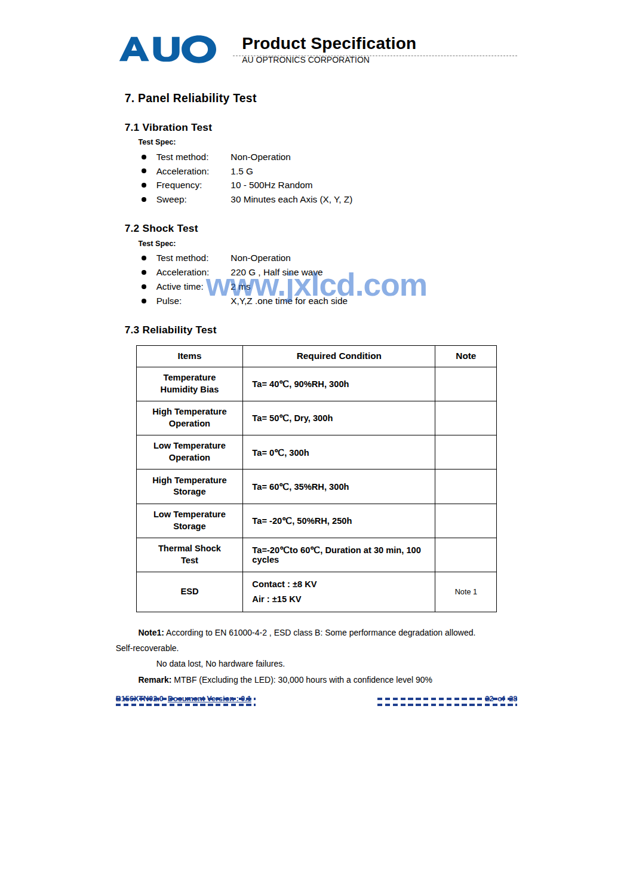Product Specification
AU OPTRONICS CORPORATION
7. Panel Reliability Test
7.1 Vibration Test
Test Spec:
Test method: Non-Operation
Acceleration: 1.5 G
Frequency: 10 - 500Hz Random
Sweep: 30 Minutes each Axis (X, Y, Z)
7.2 Shock Test
Test Spec:
Test method: Non-Operation
Acceleration: 220 G , Half sine wave
Active time: 2 ms
Pulse: X,Y,Z .one time for each side
7.3 Reliability Test
www. jxlcd. com
| Items | Required Condition | Note |
| --- | --- | --- |
| Temperature Humidity Bias | Ta= 40℃, 90%RH, 300h | |
| High Temperature Operation | Ta= 50℃, Dry, 300h | |
| Low Temperature Operation | Ta= 0℃, 300h | |
| High Temperature Storage | Ta= 60℃, 35%RH, 300h | |
| Low Temperature Storage | Ta= -20℃, 50%RH, 250h | |
| Thermal Shock Test | Ta=-20℃to 60℃, Duration at 30 min, 100 cycles | |
| ESD | Contact : ±8 KV Air : ±15 KV | Note 1 |
Note1: According to EN 61000-4-2 , ESD class B: Some performance degradation allowed.
Self-recoverable.
No data lost, No hardware failures.
Remark: MTBF (Excluding the LED): 30,000 hours with a confidence level 90%
B156XTN02.0 Document Version : 0.1
22 of 28